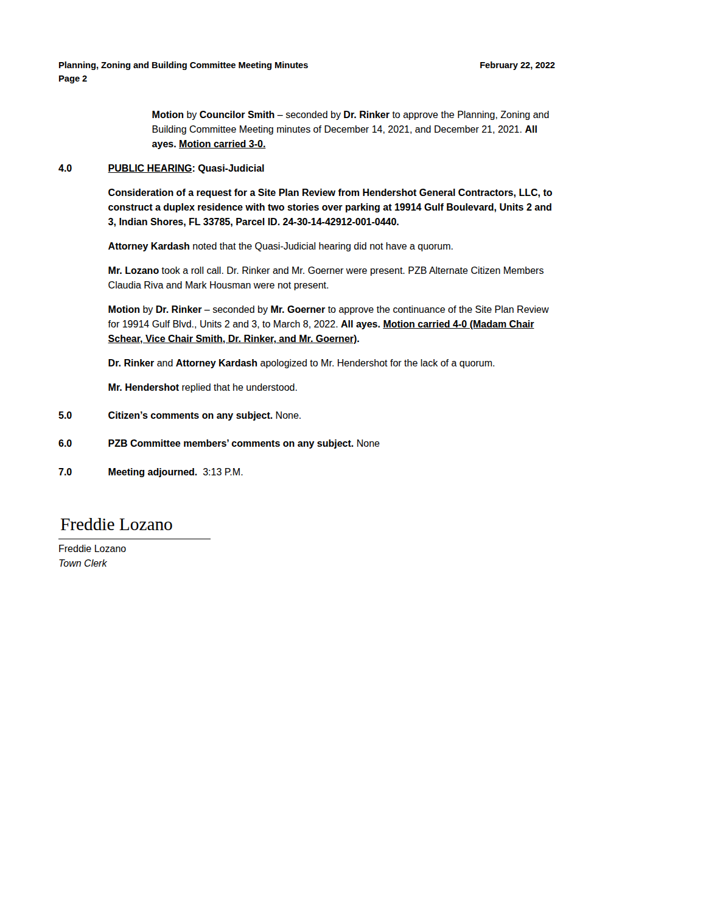Planning, Zoning and Building Committee Meeting Minutes
Page 2
February 22, 2022
Motion by Councilor Smith – seconded by Dr. Rinker to approve the Planning, Zoning and Building Committee Meeting minutes of December 14, 2021, and December 21, 2021. All ayes. Motion carried 3-0.
4.0
PUBLIC HEARING: Quasi-Judicial
Consideration of a request for a Site Plan Review from Hendershot General Contractors, LLC, to construct a duplex residence with two stories over parking at 19914 Gulf Boulevard, Units 2 and 3, Indian Shores, FL 33785, Parcel ID. 24-30-14-42912-001-0440.
Attorney Kardash noted that the Quasi-Judicial hearing did not have a quorum.
Mr. Lozano took a roll call. Dr. Rinker and Mr. Goerner were present. PZB Alternate Citizen Members Claudia Riva and Mark Housman were not present.
Motion by Dr. Rinker – seconded by Mr. Goerner to approve the continuance of the Site Plan Review for 19914 Gulf Blvd., Units 2 and 3, to March 8, 2022. All ayes. Motion carried 4-0 (Madam Chair Schear, Vice Chair Smith, Dr. Rinker, and Mr. Goerner).
Dr. Rinker and Attorney Kardash apologized to Mr. Hendershot for the lack of a quorum.
Mr. Hendershot replied that he understood.
5.0
Citizen’s comments on any subject. None.
6.0
PZB Committee members’ comments on any subject. None
7.0
Meeting adjourned. 3:13 P.M.
Freddie Lozano
Freddie Lozano
Town Clerk